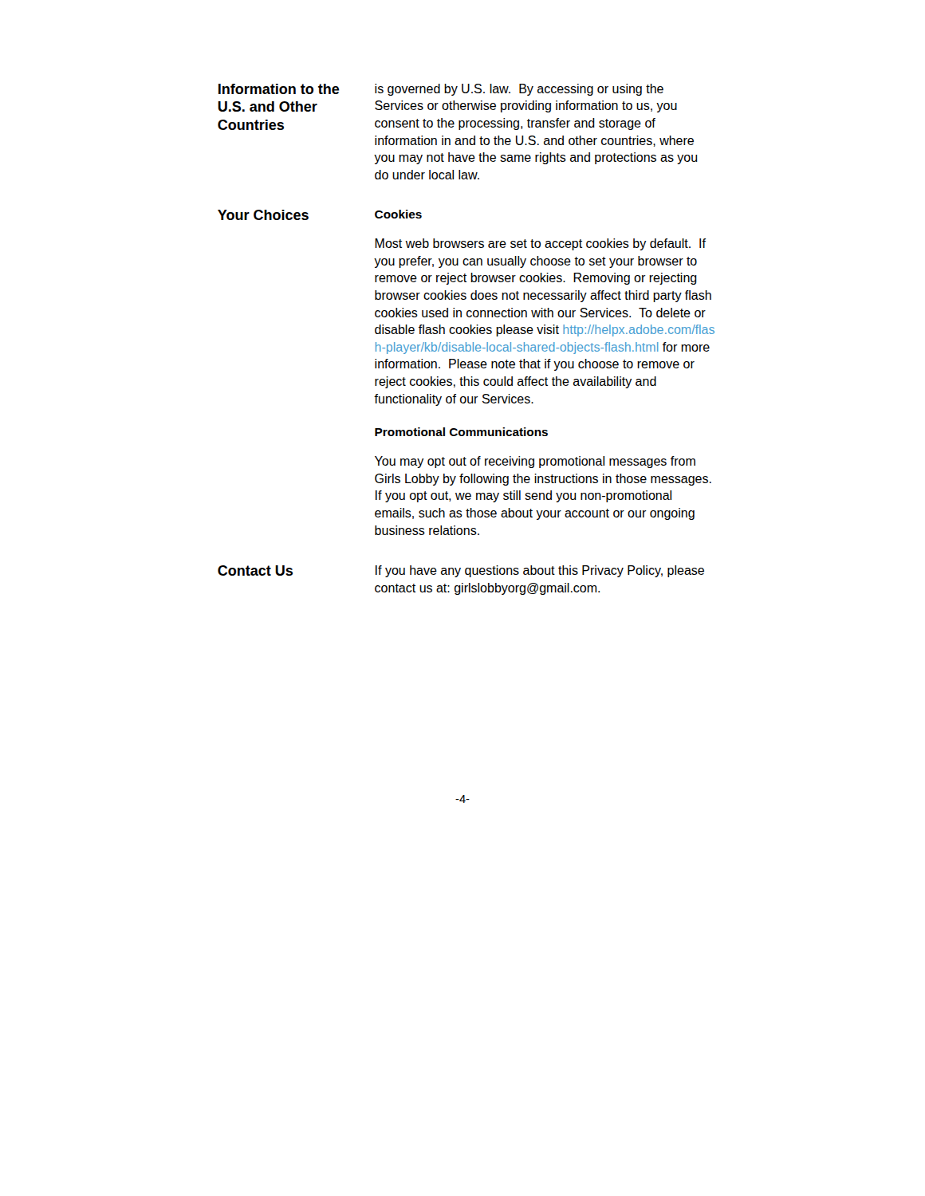Information to the U.S. and Other Countries
is governed by U.S. law. By accessing or using the Services or otherwise providing information to us, you consent to the processing, transfer and storage of information in and to the U.S. and other countries, where you may not have the same rights and protections as you do under local law.
Your Choices
Cookies
Most web browsers are set to accept cookies by default. If you prefer, you can usually choose to set your browser to remove or reject browser cookies. Removing or rejecting browser cookies does not necessarily affect third party flash cookies used in connection with our Services. To delete or disable flash cookies please visit http://helpx.adobe.com/flash-player/kb/disable-local-shared-objects-flash.html for more information. Please note that if you choose to remove or reject cookies, this could affect the availability and functionality of our Services.
Promotional Communications
You may opt out of receiving promotional messages from Girls Lobby by following the instructions in those messages. If you opt out, we may still send you non-promotional emails, such as those about your account or our ongoing business relations.
Contact Us
If you have any questions about this Privacy Policy, please contact us at: girlslobbyorg@gmail.com.
-4-